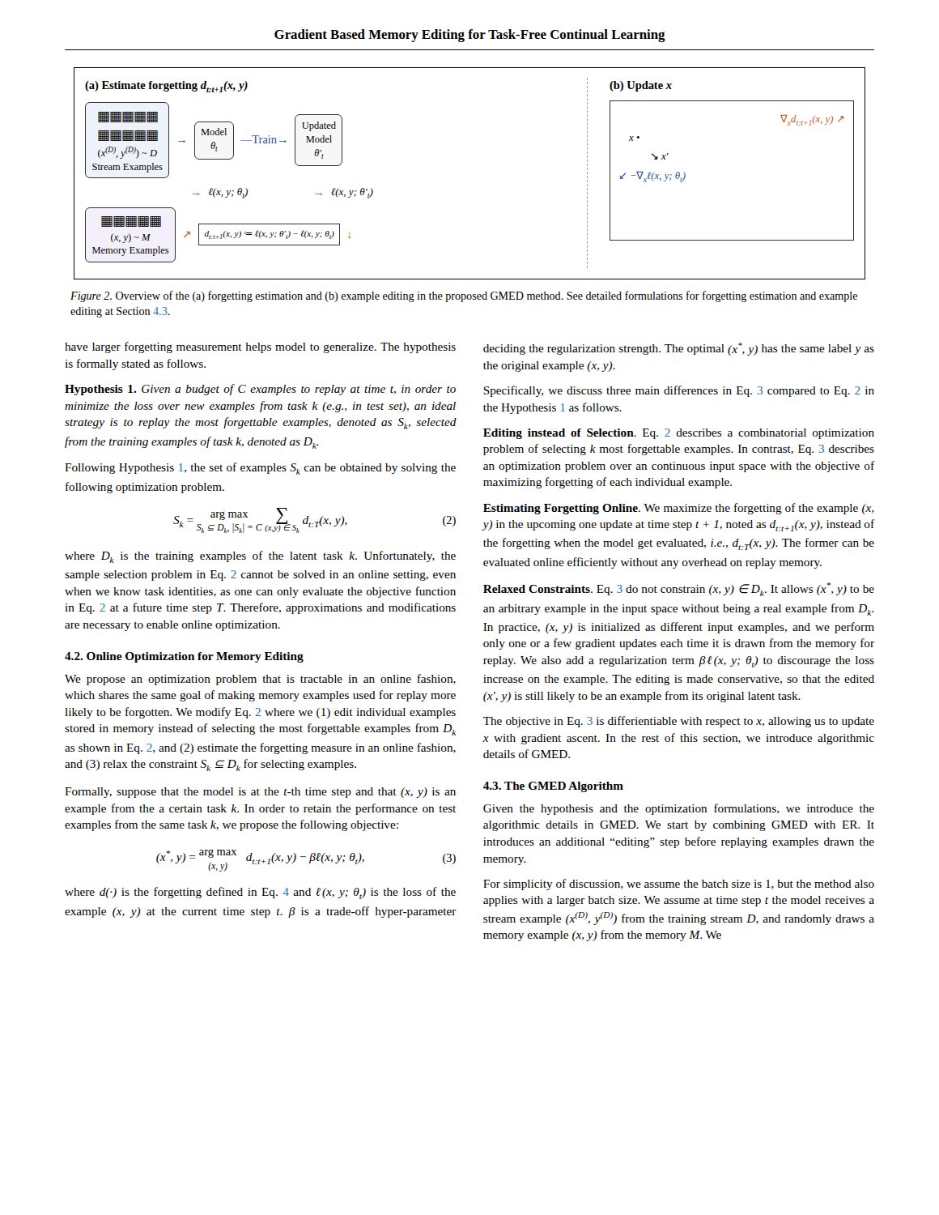Gradient Based Memory Editing for Task-Free Continual Learning
(a) Estimate forgetting dt:t+1(x, y)
▦▦▦▦▦
▦▦▦▦▦
(x(D), y(D)) ~ D
Stream Examples
→
Model
θt
—Train→
Updated
Model
θ′t
→ ℓ(x, y; θt) → ℓ(x, y; θ′t)
▦▦▦▦▦
(x, y) ~ M
Memory Examples
↗
dt:t+1(x, y) ≔ ℓ(x, y; θ′t) − ℓ(x, y; θt)
↓
(b) Update x
∇xdt:t+1(x, y) ↗
x •
↘ x′
↙ −∇xℓ(x, y; θt)
Figure 2. Overview of the (a) forgetting estimation and (b) example editing in the proposed GMED method. See detailed formulations for forgetting estimation and example editing at Section 4.3.
have larger forgetting measurement helps model to generalize. The hypothesis is formally stated as follows.
Hypothesis 1. Given a budget of C examples to replay at time t, in order to minimize the loss over new examples from task k (e.g., in test set), an ideal strategy is to replay the most forgettable examples, denoted as Sk, selected from the training examples of task k, denoted as Dk.
Following Hypothesis 1, the set of examples Sk can be obtained by solving the following optimization problem.
Sk = arg max Sk ⊆ Dk, |Sk| = C ∑ (x,y) ∈ Sk dt:T(x, y), (2)
where Dk is the training examples of the latent task k. Unfortunately, the sample selection problem in Eq. 2 cannot be solved in an online setting, even when we know task identities, as one can only evaluate the objective function in Eq. 2 at a future time step T. Therefore, approximations and modifications are necessary to enable online optimization.
4.2. Online Optimization for Memory Editing
We propose an optimization problem that is tractable in an online fashion, which shares the same goal of making memory examples used for replay more likely to be forgotten. We modify Eq. 2 where we (1) edit individual examples stored in memory instead of selecting the most forgettable examples from Dk as shown in Eq. 2, and (2) estimate the forgetting measure in an online fashion, and (3) relax the constraint Sk ⊆ Dk for selecting examples.
Formally, suppose that the model is at the t-th time step and that (x, y) is an example from the a certain task k. In order to retain the performance on test examples from the same task k, we propose the following objective:
(x*, y) = arg max (x, y) dt:t+1(x, y) − βℓ(x, y; θt), (3)
where d(·) is the forgetting defined in Eq. 4 and ℓ(x, y; θt) is the loss of the example (x, y) at the current time step t. β is a trade-off hyper-parameter deciding the regularization strength. The optimal (x*, y) has the same label y as the original example (x, y).
Specifically, we discuss three main differences in Eq. 3 compared to Eq. 2 in the Hypothesis 1 as follows.
Editing instead of Selection. Eq. 2 describes a combinatorial optimization problem of selecting k most forgettable examples. In contrast, Eq. 3 describes an optimization problem over an continuous input space with the objective of maximizing forgetting of each individual example.
Estimating Forgetting Online. We maximize the forgetting of the example (x, y) in the upcoming one update at time step t + 1, noted as dt:t+1(x, y), instead of the forgetting when the model get evaluated, i.e., dt:T(x, y). The former can be evaluated online efficiently without any overhead on replay memory.
Relaxed Constraints. Eq. 3 do not constrain (x, y) ∈ Dk. It allows (x*, y) to be an arbitrary example in the input space without being a real example from Dk. In practice, (x, y) is initialized as different input examples, and we perform only one or a few gradient updates each time it is drawn from the memory for replay. We also add a regularization term βℓ(x, y; θt) to discourage the loss increase on the example. The editing is made conservative, so that the edited (x′, y) is still likely to be an example from its original latent task.
The objective in Eq. 3 is differientiable with respect to x, allowing us to update x with gradient ascent. In the rest of this section, we introduce algorithmic details of GMED.
4.3. The GMED Algorithm
Given the hypothesis and the optimization formulations, we introduce the algorithmic details in GMED. We start by combining GMED with ER. It introduces an additional “editing” step before replaying examples drawn the memory.
For simplicity of discussion, we assume the batch size is 1, but the method also applies with a larger batch size. We assume at time step t the model receives a stream example (x(D), y(D)) from the training stream D, and randomly draws a memory example (x, y) from the memory M. We